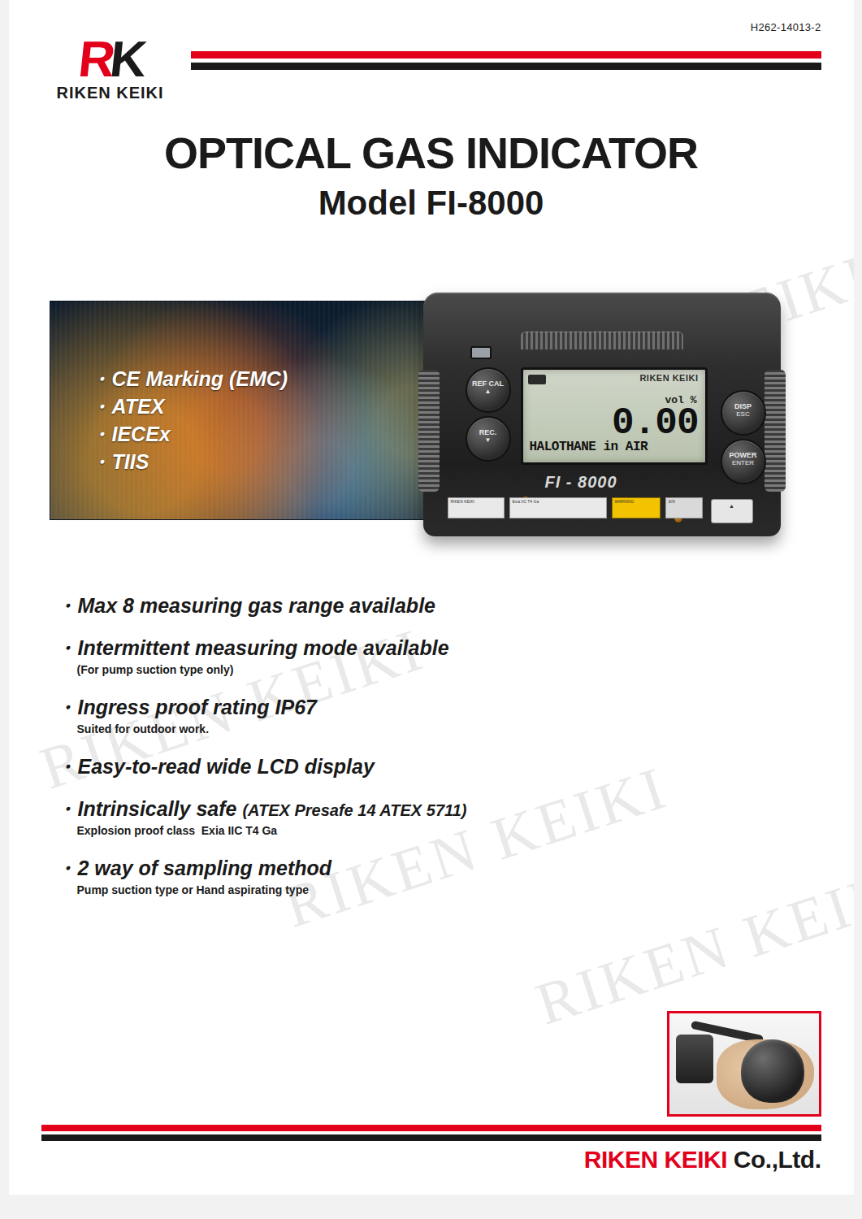H262-14013-2
RK
RIKEN KEIKI
OPTICAL GAS INDICATOR
Model FI-8000
RIKEN KEIKI RIKEN KEIKI RIKEN KEIKI RIKEN KEIKI
CE Marking (EMC)
ATEX
IECEx
TIIS
RIKEN KEIKI vol % 0.00 HALOTHANE in AIR
REF CAL▲
REC.▼
DISPESC
POWERENTER
FI - 8000
RIKEN KEIKI
Exia IIC T4 Ga
WARNING
S/N
▲
Max 8 measuring gas range available
Intermittent measuring mode available (For pump suction type only)
Ingress proof rating IP67 Suited for outdoor work.
Easy-to-read wide LCD display
Intrinsically safe (ATEX Presafe 14 ATEX 5711) Explosion proof class Exia IIC T4 Ga
2 way of sampling method Pump suction type or Hand aspirating type
RIKEN KEIKI Co.,Ltd.